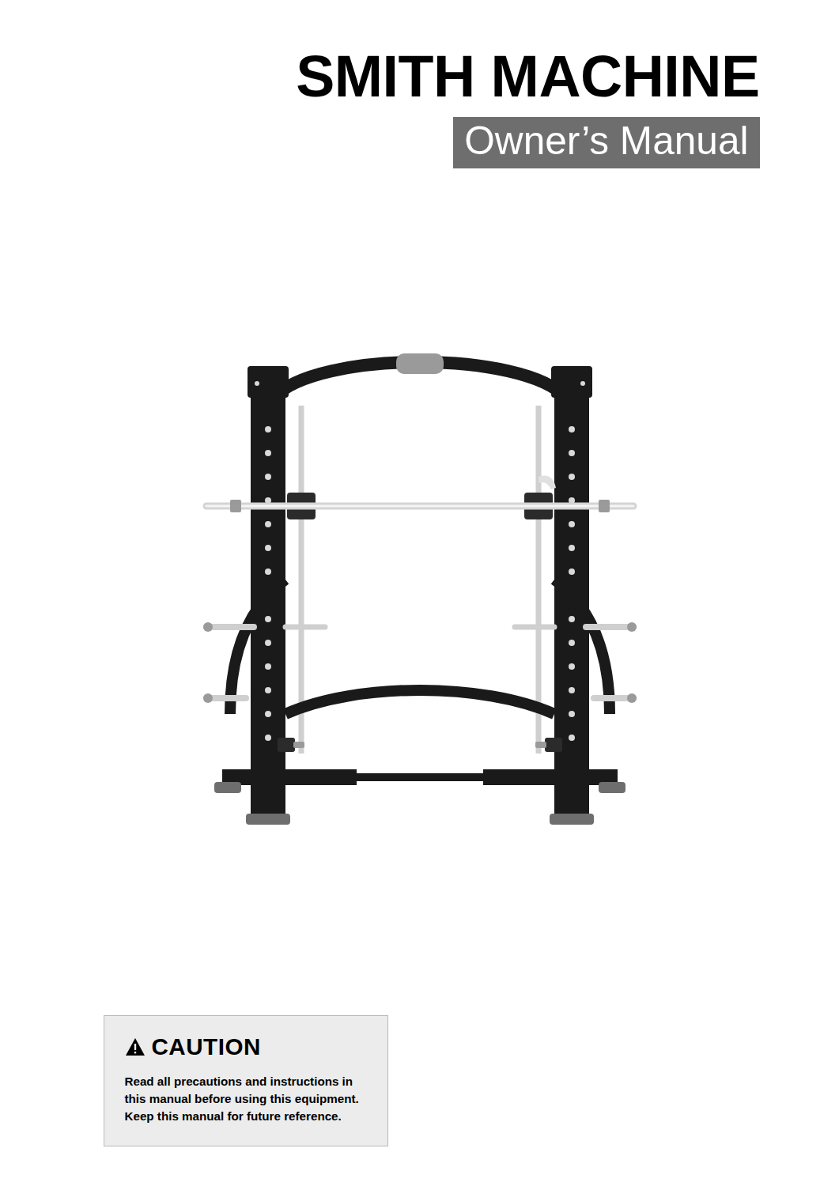SMITH MACHINE
Owner’s Manual
Smith machine with vertical guide rails, barbell, weight storage pegs and base feet
CAUTION
Read all precautions and instructions in this manual before using this equipment. Keep this manual for future reference.